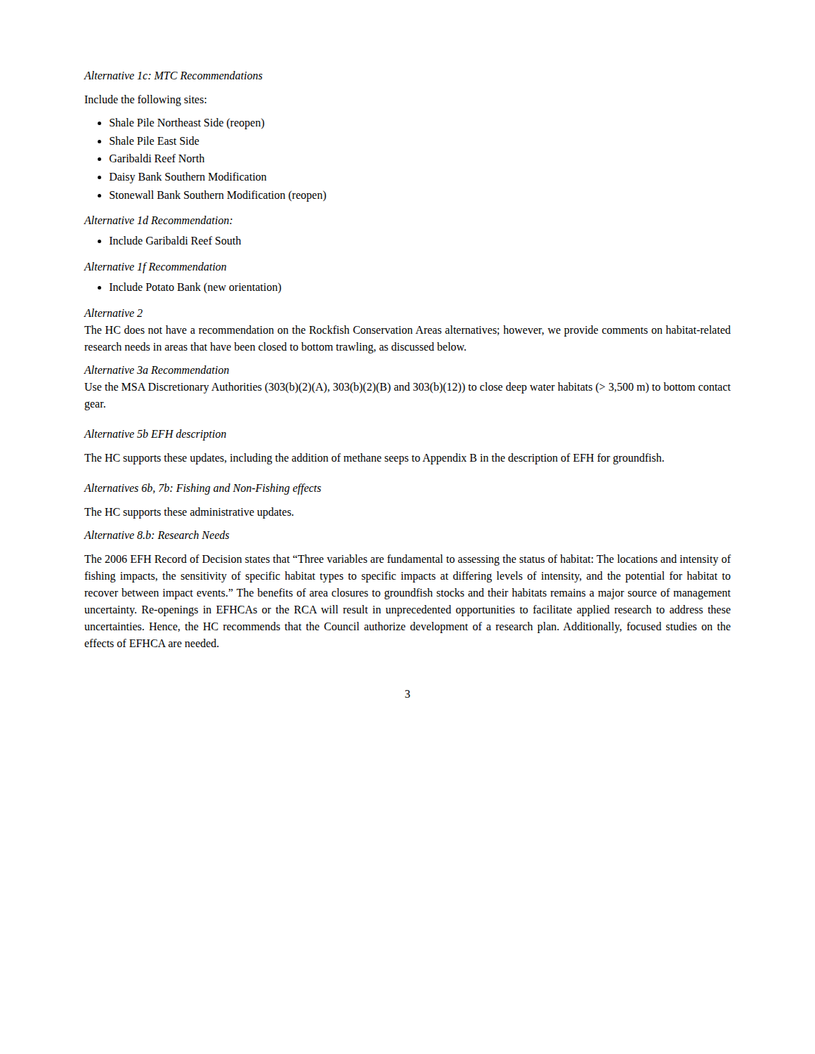Alternative 1c: MTC Recommendations
Include the following sites:
Shale Pile Northeast Side (reopen)
Shale Pile East Side
Garibaldi Reef North
Daisy Bank Southern Modification
Stonewall Bank Southern Modification (reopen)
Alternative 1d Recommendation:
Include Garibaldi Reef South
Alternative 1f Recommendation
Include Potato Bank (new orientation)
Alternative 2
The HC does not have a recommendation on the Rockfish Conservation Areas alternatives; however, we provide comments on habitat-related research needs in areas that have been closed to bottom trawling, as discussed below.
Alternative 3a Recommendation
Use the MSA Discretionary Authorities (303(b)(2)(A), 303(b)(2)(B) and 303(b)(12)) to close deep water habitats (> 3,500 m) to bottom contact gear.
Alternative 5b EFH description
The HC supports these updates, including the addition of methane seeps to Appendix B in the description of EFH for groundfish.
Alternatives 6b, 7b: Fishing and Non-Fishing effects
The HC supports these administrative updates.
Alternative 8.b: Research Needs
The 2006 EFH Record of Decision states that “Three variables are fundamental to assessing the status of habitat: The locations and intensity of fishing impacts, the sensitivity of specific habitat types to specific impacts at differing levels of intensity, and the potential for habitat to recover between impact events.” The benefits of area closures to groundfish stocks and their habitats remains a major source of management uncertainty. Re-openings in EFHCAs or the RCA will result in unprecedented opportunities to facilitate applied research to address these uncertainties. Hence, the HC recommends that the Council authorize development of a research plan. Additionally, focused studies on the effects of EFHCA are needed.
3